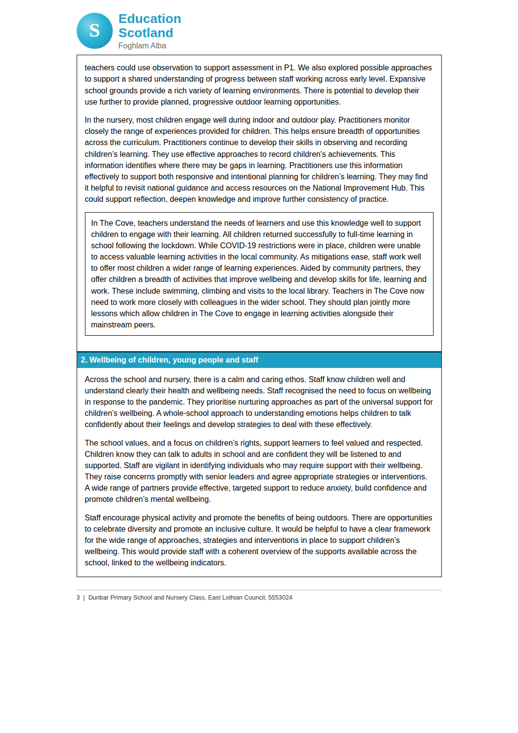Education Scotland Foghlam Alba
teachers could use observation to support assessment in P1. We also explored possible approaches to support a shared understanding of progress between staff working across early level. Expansive school grounds provide a rich variety of learning environments. There is potential to develop their use further to provide planned, progressive outdoor learning opportunities.
In the nursery, most children engage well during indoor and outdoor play. Practitioners monitor closely the range of experiences provided for children. This helps ensure breadth of opportunities across the curriculum. Practitioners continue to develop their skills in observing and recording children’s learning. They use effective approaches to record children's achievements. This information identifies where there may be gaps in learning. Practitioners use this information effectively to support both responsive and intentional planning for children’s learning. They may find it helpful to revisit national guidance and access resources on the National Improvement Hub. This could support reflection, deepen knowledge and improve further consistency of practice.
In The Cove, teachers understand the needs of learners and use this knowledge well to support children to engage with their learning. All children returned successfully to full-time learning in school following the lockdown. While COVID-19 restrictions were in place, children were unable to access valuable learning activities in the local community. As mitigations ease, staff work well to offer most children a wider range of learning experiences. Aided by community partners, they offer children a breadth of activities that improve wellbeing and develop skills for life, learning and work. These include swimming, climbing and visits to the local library. Teachers in The Cove now need to work more closely with colleagues in the wider school. They should plan jointly more lessons which allow children in The Cove to engage in learning activities alongside their mainstream peers.
2. Wellbeing of children, young people and staff
Across the school and nursery, there is a calm and caring ethos. Staff know children well and understand clearly their health and wellbeing needs. Staff recognised the need to focus on wellbeing in response to the pandemic. They prioritise nurturing approaches as part of the universal support for children’s wellbeing. A whole-school approach to understanding emotions helps children to talk confidently about their feelings and develop strategies to deal with these effectively.
The school values, and a focus on children’s rights, support learners to feel valued and respected. Children know they can talk to adults in school and are confident they will be listened to and supported. Staff are vigilant in identifying individuals who may require support with their wellbeing. They raise concerns promptly with senior leaders and agree appropriate strategies or interventions. A wide range of partners provide effective, targeted support to reduce anxiety, build confidence and promote children’s mental wellbeing.
Staff encourage physical activity and promote the benefits of being outdoors. There are opportunities to celebrate diversity and promote an inclusive culture. It would be helpful to have a clear framework for the wide range of approaches, strategies and interventions in place to support children’s wellbeing. This would provide staff with a coherent overview of the supports available across the school, linked to the wellbeing indicators.
3 | Dunbar Primary School and Nursery Class, East Lothian Council, 5553024